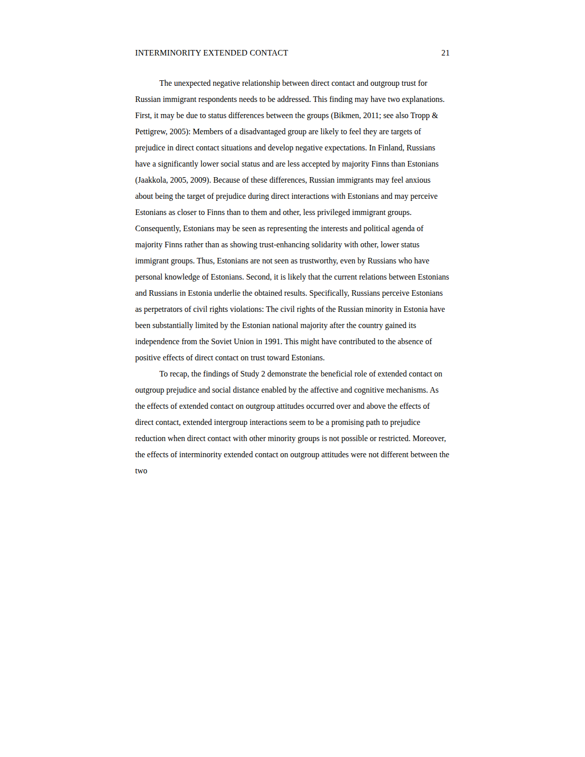Interminority Extended Contact 21
The unexpected negative relationship between direct contact and outgroup trust for Russian immigrant respondents needs to be addressed. This finding may have two explanations. First, it may be due to status differences between the groups (Bikmen, 2011; see also Tropp & Pettigrew, 2005): Members of a disadvantaged group are likely to feel they are targets of prejudice in direct contact situations and develop negative expectations. In Finland, Russians have a significantly lower social status and are less accepted by majority Finns than Estonians (Jaakkola, 2005, 2009). Because of these differences, Russian immigrants may feel anxious about being the target of prejudice during direct interactions with Estonians and may perceive Estonians as closer to Finns than to them and other, less privileged immigrant groups. Consequently, Estonians may be seen as representing the interests and political agenda of majority Finns rather than as showing trust-enhancing solidarity with other, lower status immigrant groups. Thus, Estonians are not seen as trustworthy, even by Russians who have personal knowledge of Estonians. Second, it is likely that the current relations between Estonians and Russians in Estonia underlie the obtained results. Specifically, Russians perceive Estonians as perpetrators of civil rights violations: The civil rights of the Russian minority in Estonia have been substantially limited by the Estonian national majority after the country gained its independence from the Soviet Union in 1991. This might have contributed to the absence of positive effects of direct contact on trust toward Estonians.
To recap, the findings of Study 2 demonstrate the beneficial role of extended contact on outgroup prejudice and social distance enabled by the affective and cognitive mechanisms. As the effects of extended contact on outgroup attitudes occurred over and above the effects of direct contact, extended intergroup interactions seem to be a promising path to prejudice reduction when direct contact with other minority groups is not possible or restricted. Moreover, the effects of interminority extended contact on outgroup attitudes were not different between the two